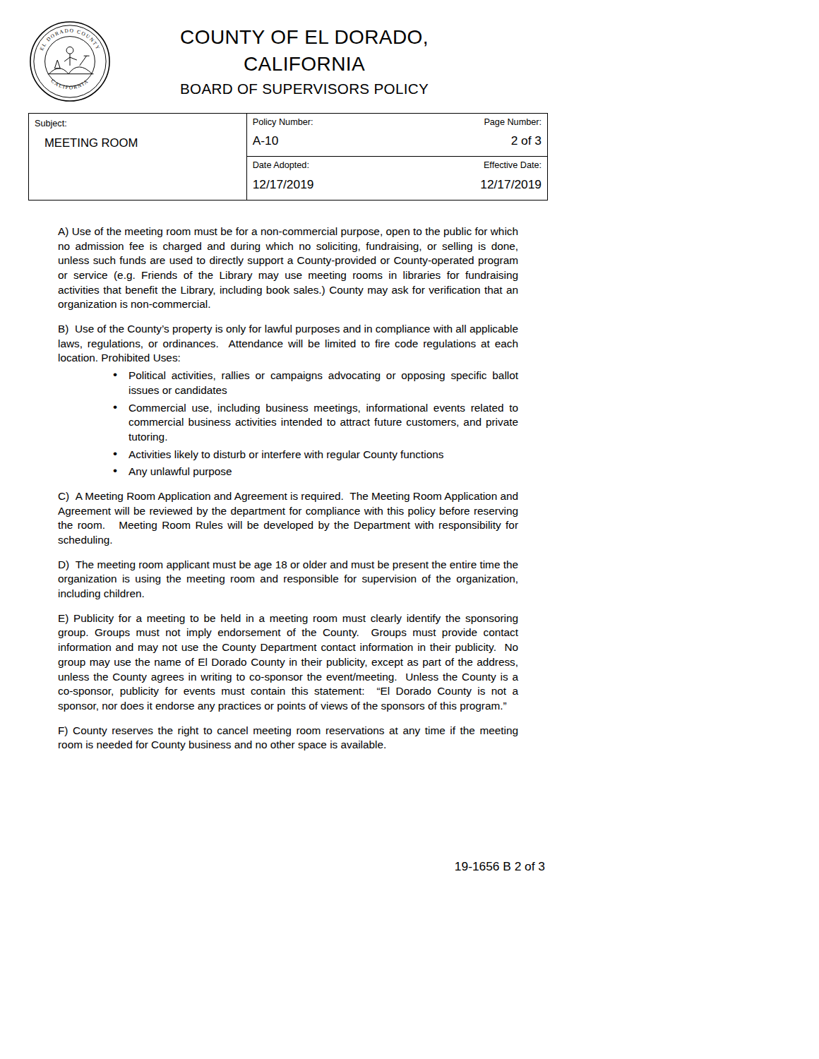EL DORADO COUNTY CALIFORNIA
COUNTY OF EL DORADO, CALIFORNIA
BOARD OF SUPERVISORS POLICY
| Subject: MEETING ROOM | Policy Number: Page Number: A-10 2 of 3 |
| Date Adopted: Effective Date: 12/17/2019 12/17/2019 |
A) Use of the meeting room must be for a non-commercial purpose, open to the public for which no admission fee is charged and during which no soliciting, fundraising, or selling is done, unless such funds are used to directly support a County-provided or County-operated program or service (e.g. Friends of the Library may use meeting rooms in libraries for fundraising activities that benefit the Library, including book sales.) County may ask for verification that an organization is non-commercial.
B) Use of the County’s property is only for lawful purposes and in compliance with all applicable laws, regulations, or ordinances. Attendance will be limited to fire code regulations at each location. Prohibited Uses:
Political activities, rallies or campaigns advocating or opposing specific ballot issues or candidates
Commercial use, including business meetings, informational events related to commercial business activities intended to attract future customers, and private tutoring.
Activities likely to disturb or interfere with regular County functions
Any unlawful purpose
C) A Meeting Room Application and Agreement is required. The Meeting Room Application and Agreement will be reviewed by the department for compliance with this policy before reserving the room. Meeting Room Rules will be developed by the Department with responsibility for scheduling.
D) The meeting room applicant must be age 18 or older and must be present the entire time the organization is using the meeting room and responsible for supervision of the organization, including children.
E) Publicity for a meeting to be held in a meeting room must clearly identify the sponsoring group. Groups must not imply endorsement of the County. Groups must provide contact information and may not use the County Department contact information in their publicity. No group may use the name of El Dorado County in their publicity, except as part of the address, unless the County agrees in writing to co-sponsor the event/meeting. Unless the County is a co-sponsor, publicity for events must contain this statement: “El Dorado County is not a sponsor, nor does it endorse any practices or points of views of the sponsors of this program.”
F) County reserves the right to cancel meeting room reservations at any time if the meeting room is needed for County business and no other space is available.
19-1656 B 2 of 3